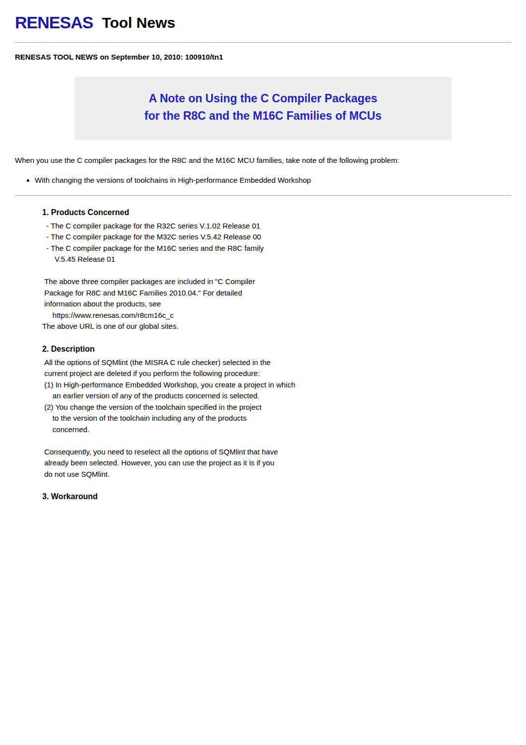RENESAS
Tool News
RENESAS TOOL NEWS on September 10, 2010: 100910/tn1
A Note on Using the C Compiler Packages
for the R8C and the M16C Families of MCUs
When you use the C compiler packages for the R8C and the M16C MCU families, take note of the following problem:
With changing the versions of toolchains in High-performance Embedded Workshop
1. Products Concerned
  - The C compiler package for the R32C series V.1.02 Release 01
  - The C compiler package for the M32C series V.5.42 Release 00
  - The C compiler package for the M16C series and the R8C family
      V.5.45 Release 01

 The above three compiler packages are included in "C Compiler
 Package for R8C and M16C Families 2010.04." For detailed
 information about the products, see
     https://www.renesas.com/r8cm16c_c
The above URL is one of our global sites.
2. Description
 All the options of SQMlint (the MISRA C rule checker) selected in the
 current project are deleted if you perform the following procedure:
 (1) In High-performance Embedded Workshop, you create a project in which
     an earlier version of any of the products concerned is selected.
 (2) You change the version of the toolchain specified in the project
     to the version of the toolchain including any of the products
     concerned.

 Consequently, you need to reselect all the options of SQMlint that have
 already been selected. However, you can use the project as it is if you
 do not use SQMlint.
3. Workaround